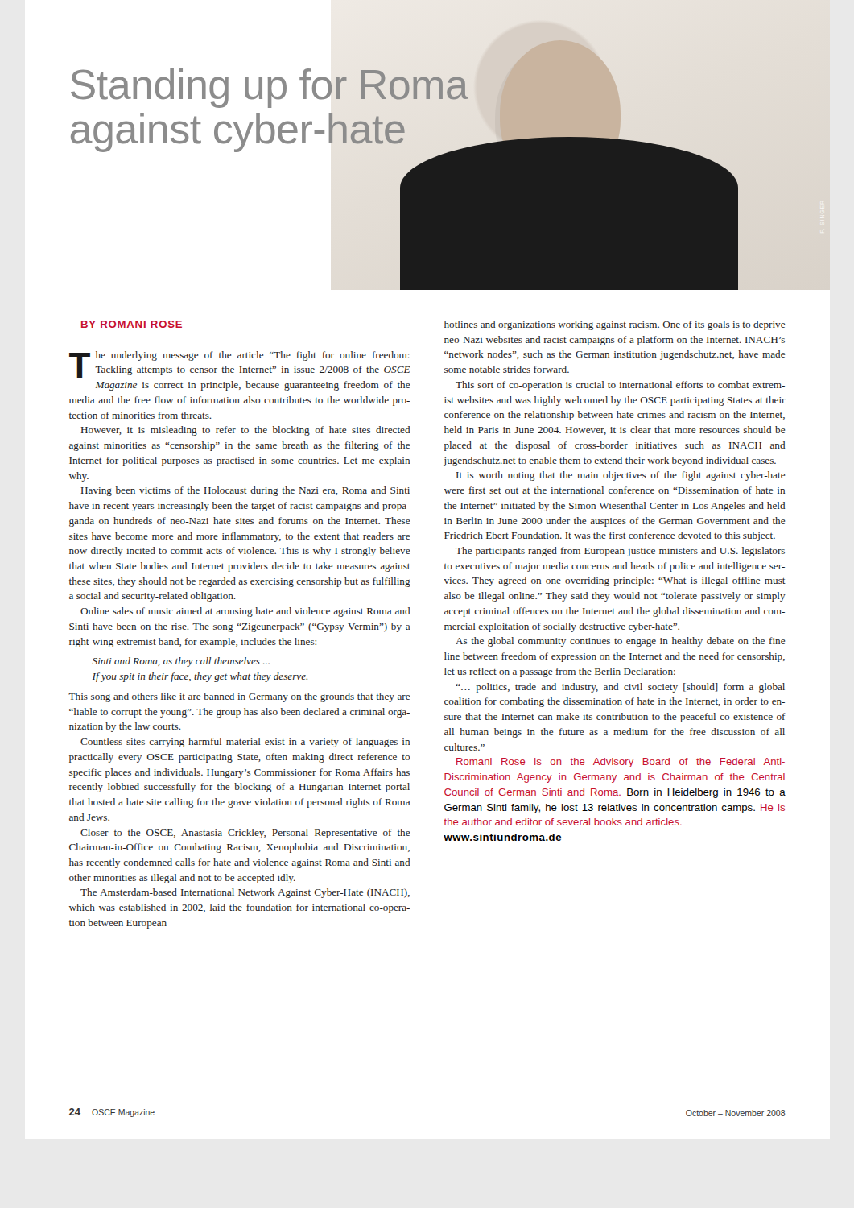F. SINGER
Standing up for Roma
against cyber-hate
BY ROMANI ROSE
The underlying message of the article “The fight for online freedom: Tackling attempts to censor the Internet” in issue 2/2008 of the OSCE Magazine is correct in principle, because guaranteeing freedom of the media and the free flow of information also contributes to the worldwide protection of minorities from threats.
However, it is misleading to refer to the blocking of hate sites directed against minorities as “censorship” in the same breath as the filtering of the Internet for political purposes as practised in some countries. Let me explain why.
Having been victims of the Holocaust during the Nazi era, Roma and Sinti have in recent years increasingly been the target of racist campaigns and propaganda on hundreds of neo-Nazi hate sites and forums on the Internet. These sites have become more and more inflammatory, to the extent that readers are now directly incited to commit acts of violence. This is why I strongly believe that when State bodies and Internet providers decide to take measures against these sites, they should not be regarded as exercising censorship but as fulfilling a social and security-related obligation.
Online sales of music aimed at arousing hate and violence against Roma and Sinti have been on the rise. The song “Zigeunerpack” (“Gypsy Vermin”) by a right-wing extremist band, for example, includes the lines:
Sinti and Roma, as they call themselves ...
If you spit in their face, they get what they deserve.
This song and others like it are banned in Germany on the grounds that they are “liable to corrupt the young”. The group has also been declared a criminal organization by the law courts.
Countless sites carrying harmful material exist in a variety of languages in practically every OSCE participating State, often making direct reference to specific places and individuals. Hungary’s Commissioner for Roma Affairs has recently lobbied successfully for the blocking of a Hungarian Internet portal that hosted a hate site calling for the grave violation of personal rights of Roma and Jews.
Closer to the OSCE, Anastasia Crickley, Personal Representative of the Chairman-in-Office on Combating Racism, Xenophobia and Discrimination, has recently condemned calls for hate and violence against Roma and Sinti and other minorities as illegal and not to be accepted idly.
The Amsterdam-based International Network Against Cyber-Hate (INACH), which was established in 2002, laid the foundation for international co-operation between European
hotlines and organizations working against racism. One of its goals is to deprive neo-Nazi websites and racist campaigns of a platform on the Internet. INACH’s “network nodes”, such as the German institution jugendschutz.net, have made some notable strides forward.
This sort of co-operation is crucial to international efforts to combat extremist websites and was highly welcomed by the OSCE participating States at their conference on the relationship between hate crimes and racism on the Internet, held in Paris in June 2004. However, it is clear that more resources should be placed at the disposal of cross-border initiatives such as INACH and jugendschutz.net to enable them to extend their work beyond individual cases.
It is worth noting that the main objectives of the fight against cyber-hate were first set out at the international conference on “Dissemination of hate in the Internet” initiated by the Simon Wiesenthal Center in Los Angeles and held in Berlin in June 2000 under the auspices of the German Government and the Friedrich Ebert Foundation. It was the first conference devoted to this subject.
The participants ranged from European justice ministers and U.S. legislators to executives of major media concerns and heads of police and intelligence services. They agreed on one overriding principle: “What is illegal offline must also be illegal online.” They said they would not “tolerate passively or simply accept criminal offences on the Internet and the global dissemination and commercial exploitation of socially destructive cyber-hate”.
As the global community continues to engage in healthy debate on the fine line between freedom of expression on the Internet and the need for censorship, let us reflect on a passage from the Berlin Declaration:
“… politics, trade and industry, and civil society [should] form a global coalition for combating the dissemination of hate in the Internet, in order to ensure that the Internet can make its contribution to the peaceful co-existence of all human beings in the future as a medium for the free discussion of all cultures.”
Romani Rose is on the Advisory Board of the Federal Anti-Discrimination Agency in Germany and is Chairman of the Central Council of German Sinti and Roma. Born in Heidelberg in 1946 to a German Sinti family, he lost 13 relatives in concentration camps. He is the author and editor of several books and articles.
www.sintiundroma.de
24 OSCE Magazine
October – November 2008